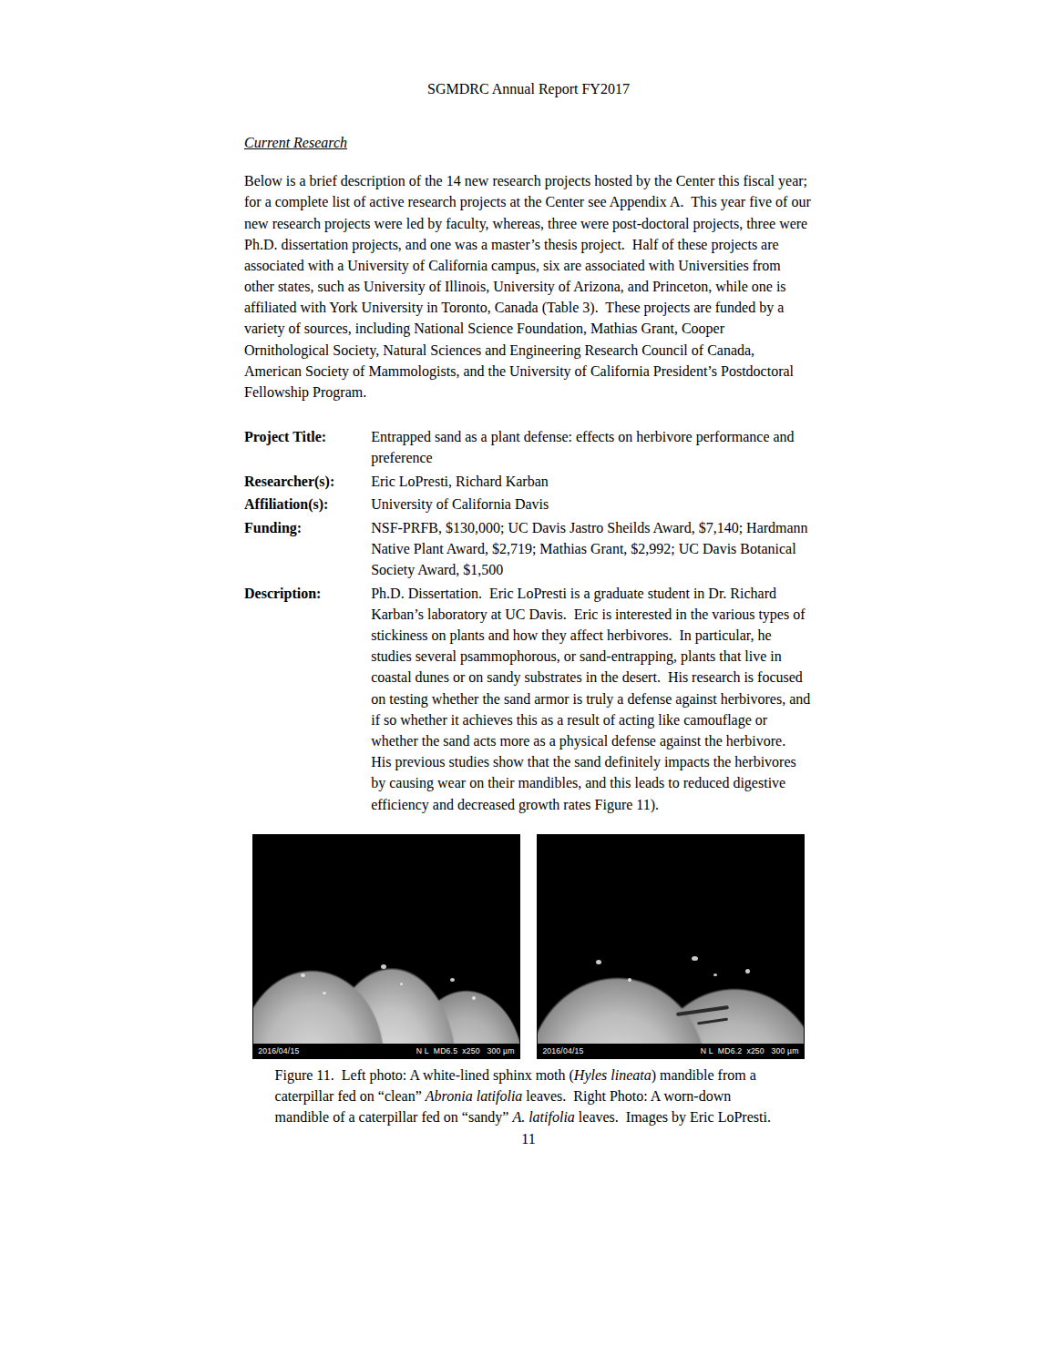SGMDRC Annual Report FY2017
Current Research
Below is a brief description of the 14 new research projects hosted by the Center this fiscal year; for a complete list of active research projects at the Center see Appendix A. This year five of our new research projects were led by faculty, whereas, three were post-doctoral projects, three were Ph.D. dissertation projects, and one was a master’s thesis project. Half of these projects are associated with a University of California campus, six are associated with Universities from other states, such as University of Illinois, University of Arizona, and Princeton, while one is affiliated with York University in Toronto, Canada (Table 3). These projects are funded by a variety of sources, including National Science Foundation, Mathias Grant, Cooper Ornithological Society, Natural Sciences and Engineering Research Council of Canada, American Society of Mammologists, and the University of California President’s Postdoctoral Fellowship Program.
| Project Title: | Entrapped sand as a plant defense: effects on herbivore performance and preference |
| Researcher(s): | Eric LoPresti, Richard Karban |
| Affiliation(s): | University of California Davis |
| Funding: | NSF-PRFB, $130,000; UC Davis Jastro Sheilds Award, $7,140; Hardmann Native Plant Award, $2,719; Mathias Grant, $2,992; UC Davis Botanical Society Award, $1,500 |
| Description: | Ph.D. Dissertation. Eric LoPresti is a graduate student in Dr. Richard Karban’s laboratory at UC Davis. Eric is interested in the various types of stickiness on plants and how they affect herbivores. In particular, he studies several psammophorous, or sand-entrapping, plants that live in coastal dunes or on sandy substrates in the desert. His research is focused on testing whether the sand armor is truly a defense against herbivores, and if so whether it achieves this as a result of acting like camouflage or whether the sand acts more as a physical defense against the herbivore. His previous studies show that the sand definitely impacts the herbivores by causing wear on their mandibles, and this leads to reduced digestive efficiency and decreased growth rates Figure 11). |
2016/04/15 N L MD6.5 x250 300 µm
2016/04/15 N L MD6.2 x250 300 µm
Figure 11. Left photo: A white-lined sphinx moth (Hyles lineata) mandible from a caterpillar fed on “clean” Abronia latifolia leaves. Right Photo: A worn-down mandible of a caterpillar fed on “sandy” A. latifolia leaves. Images by Eric LoPresti.
11